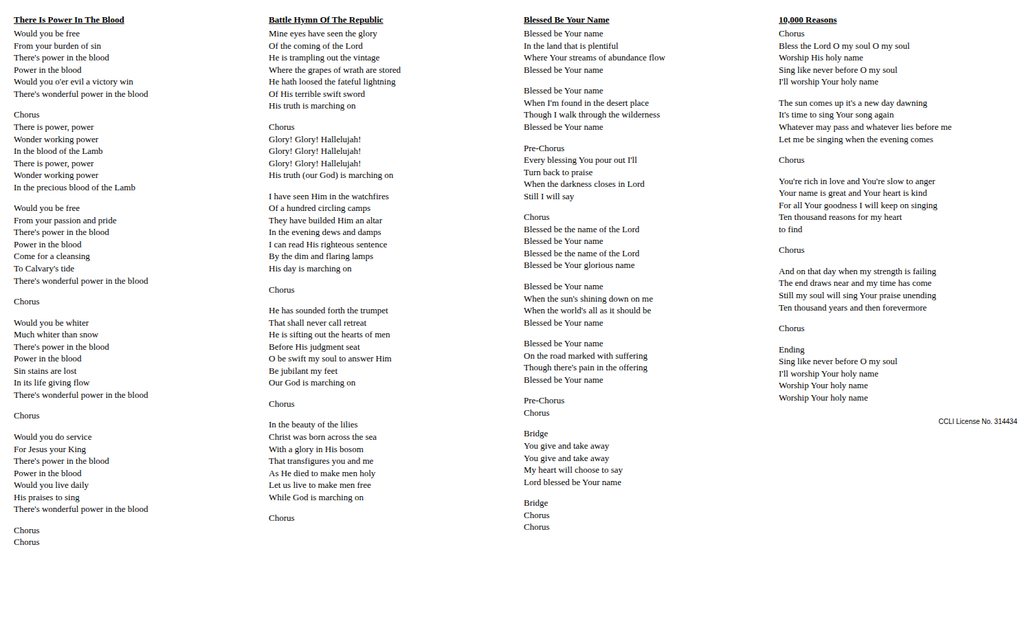There Is Power In The Blood
Would you be free
From your burden of sin
There's power in the blood
Power in the blood
Would you o'er evil a victory win
There's wonderful power in the blood
Chorus
There is power, power
Wonder working power
In the blood of the Lamb
There is power, power
Wonder working power
In the precious blood of the Lamb
Would you be free
From your passion and pride
There's power in the blood
Power in the blood
Come for a cleansing
To Calvary's tide
There's wonderful power in the blood
Chorus
Would you be whiter
Much whiter than snow
There's power in the blood
Power in the blood
Sin stains are lost
In its life giving flow
There's wonderful power in the blood
Chorus
Would you do service
For Jesus your King
There's power in the blood
Power in the blood
Would you live daily
His praises to sing
There's wonderful power in the blood
Chorus
Chorus
Battle Hymn Of The Republic
Mine eyes have seen the glory
Of the coming of the Lord
He is trampling out the vintage
Where the grapes of wrath are stored
He hath loosed the fateful lightning
Of His terrible swift sword
His truth is marching on
Chorus
Glory! Glory! Hallelujah!
Glory! Glory! Hallelujah!
Glory! Glory! Hallelujah!
His truth (our God) is marching on
I have seen Him in the watchfires
Of a hundred circling camps
They have builded Him an altar
In the evening dews and damps
I can read His righteous sentence
By the dim and flaring lamps
His day is marching on
Chorus
He has sounded forth the trumpet
That shall never call retreat
He is sifting out the hearts of men
Before His judgment seat
O be swift my soul to answer Him
Be jubilant my feet
Our God is marching on
Chorus
In the beauty of the lilies
Christ was born across the sea
With a glory in His bosom
That transfigures you and me
As He died to make men holy
Let us live to make men free
While God is marching on
Chorus
Blessed Be Your Name
Blessed be Your name
In the land that is plentiful
Where Your streams of abundance flow
Blessed be Your name
Blessed be Your name
When I'm found in the desert place
Though I walk through the wilderness
Blessed be Your name
Pre-Chorus
Every blessing You pour out I'll
Turn back to praise
When the darkness closes in Lord
Still I will say
Chorus
Blessed be the name of the Lord
Blessed be Your name
Blessed be the name of the Lord
Blessed be Your glorious name
Blessed be Your name
When the sun's shining down on me
When the world's all as it should be
Blessed be Your name
Blessed be Your name
On the road marked with suffering
Though there's pain in the offering
Blessed be Your name
Pre-Chorus
Chorus
Bridge
You give and take away
You give and take away
My heart will choose to say
Lord blessed be Your name
Bridge
Chorus
Chorus
10,000 Reasons
Chorus
Bless the Lord O my soul O my soul
Worship His holy name
Sing like never before O my soul
I'll worship Your holy name
The sun comes up it's a new day dawning
It's time to sing Your song again
Whatever may pass and whatever lies before me
Let me be singing when the evening comes
Chorus
You're rich in love and You're slow to anger
Your name is great and Your heart is kind
For all Your goodness I will keep on singing
Ten thousand reasons for my heart
to find
Chorus
And on that day when my strength is failing
The end draws near and my time has come
Still my soul will sing Your praise unending
Ten thousand years and then forevermore
Chorus
Ending
Sing like never before O my soul
I'll worship Your holy name
Worship Your holy name
Worship Your holy name
CCLI License No. 314434